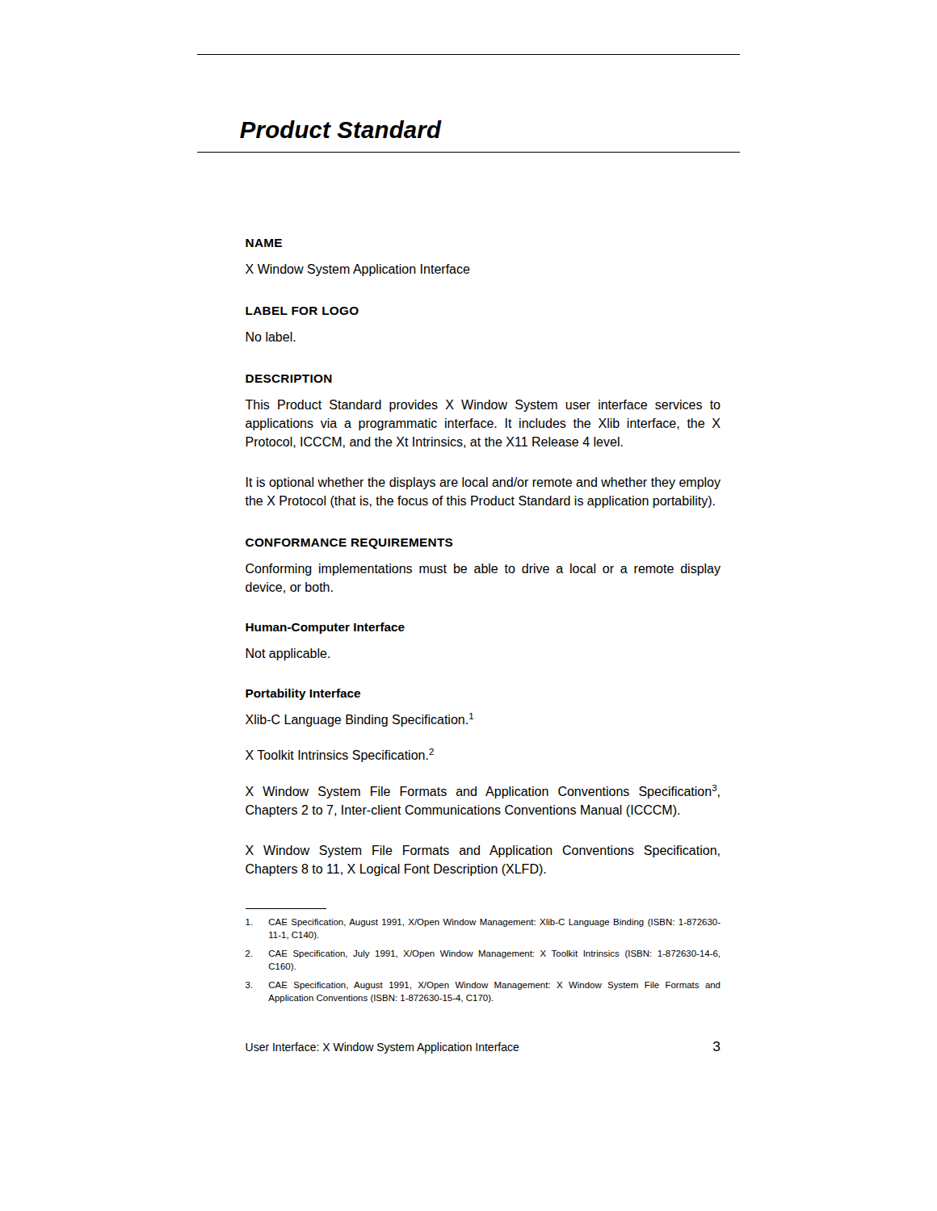Product Standard
NAME
X Window System Application Interface
LABEL FOR LOGO
No label.
DESCRIPTION
This Product Standard provides X Window System user interface services to applications via a programmatic interface. It includes the Xlib interface, the X Protocol, ICCCM, and the Xt Intrinsics, at the X11 Release 4 level.
It is optional whether the displays are local and/or remote and whether they employ the X Protocol (that is, the focus of this Product Standard is application portability).
CONFORMANCE REQUIREMENTS
Conforming implementations must be able to drive a local or a remote display device, or both.
Human-Computer Interface
Not applicable.
Portability Interface
Xlib-C Language Binding Specification.1
X Toolkit Intrinsics Specification.2
X Window System File Formats and Application Conventions Specification3, Chapters 2 to 7, Inter-client Communications Conventions Manual (ICCCM).
X Window System File Formats and Application Conventions Specification, Chapters 8 to 11, X Logical Font Description (XLFD).
1.
CAE Specification, August 1991, X/Open Window Management: Xlib-C Language Binding (ISBN: 1-872630-11-1, C140).
2.
CAE Specification, July 1991, X/Open Window Management: X Toolkit Intrinsics (ISBN: 1-872630-14-6, C160).
3.
CAE Specification, August 1991, X/Open Window Management: X Window System File Formats and Application Conventions (ISBN: 1-872630-15-4, C170).
User Interface: X Window System Application Interface
3